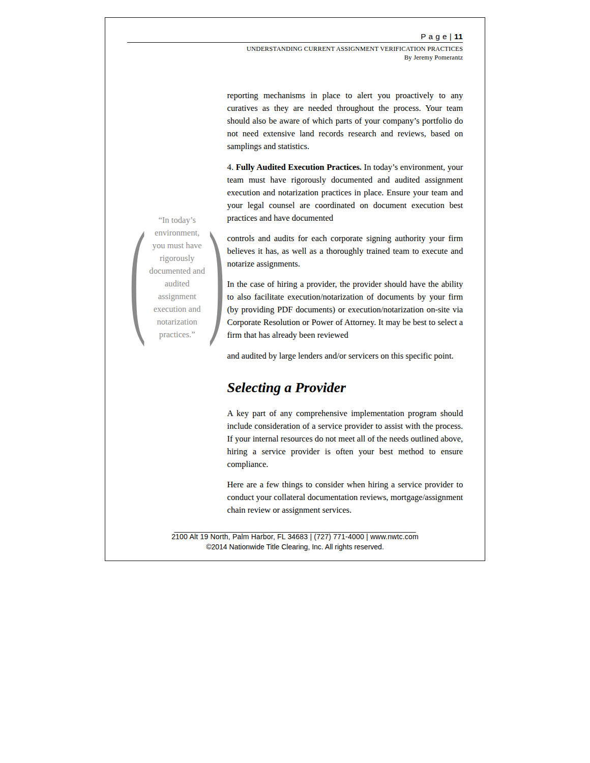P a g e | 11
UNDERSTANDING CURRENT ASSIGNMENT VERIFICATION PRACTICES By Jeremy Pomerantz
( “In today’s environment, you must have rigorously documented and audited assignment execution and notarization practices.” )
reporting mechanisms in place to alert you proactively to any curatives as they are needed throughout the process. Your team should also be aware of which parts of your company’s portfolio do not need extensive land records research and reviews, based on samplings and statistics.
4. Fully Audited Execution Practices. In today’s environment, your team must have rigorously documented and audited assignment execution and notarization practices in place. Ensure your team and your legal counsel are coordinated on document execution best practices and have documented
controls and audits for each corporate signing authority your firm believes it has, as well as a thoroughly trained team to execute and notarize assignments.
In the case of hiring a provider, the provider should have the ability to also facilitate execution/notarization of documents by your firm (by providing PDF documents) or execution/notarization on-site via Corporate Resolution or Power of Attorney. It may be best to select a firm that has already been reviewed
and audited by large lenders and/or servicers on this specific point.
Selecting a Provider
A key part of any comprehensive implementation program should include consideration of a service provider to assist with the process. If your internal resources do not meet all of the needs outlined above, hiring a service provider is often your best method to ensure compliance.
Here are a few things to consider when hiring a service provider to conduct your collateral documentation reviews, mortgage/assignment chain review or assignment services.
_____________________________________________________________
2100 Alt 19 North, Palm Harbor, FL 34683 | (727) 771-4000 | www.nwtc.com
©2014 Nationwide Title Clearing, Inc. All rights reserved.